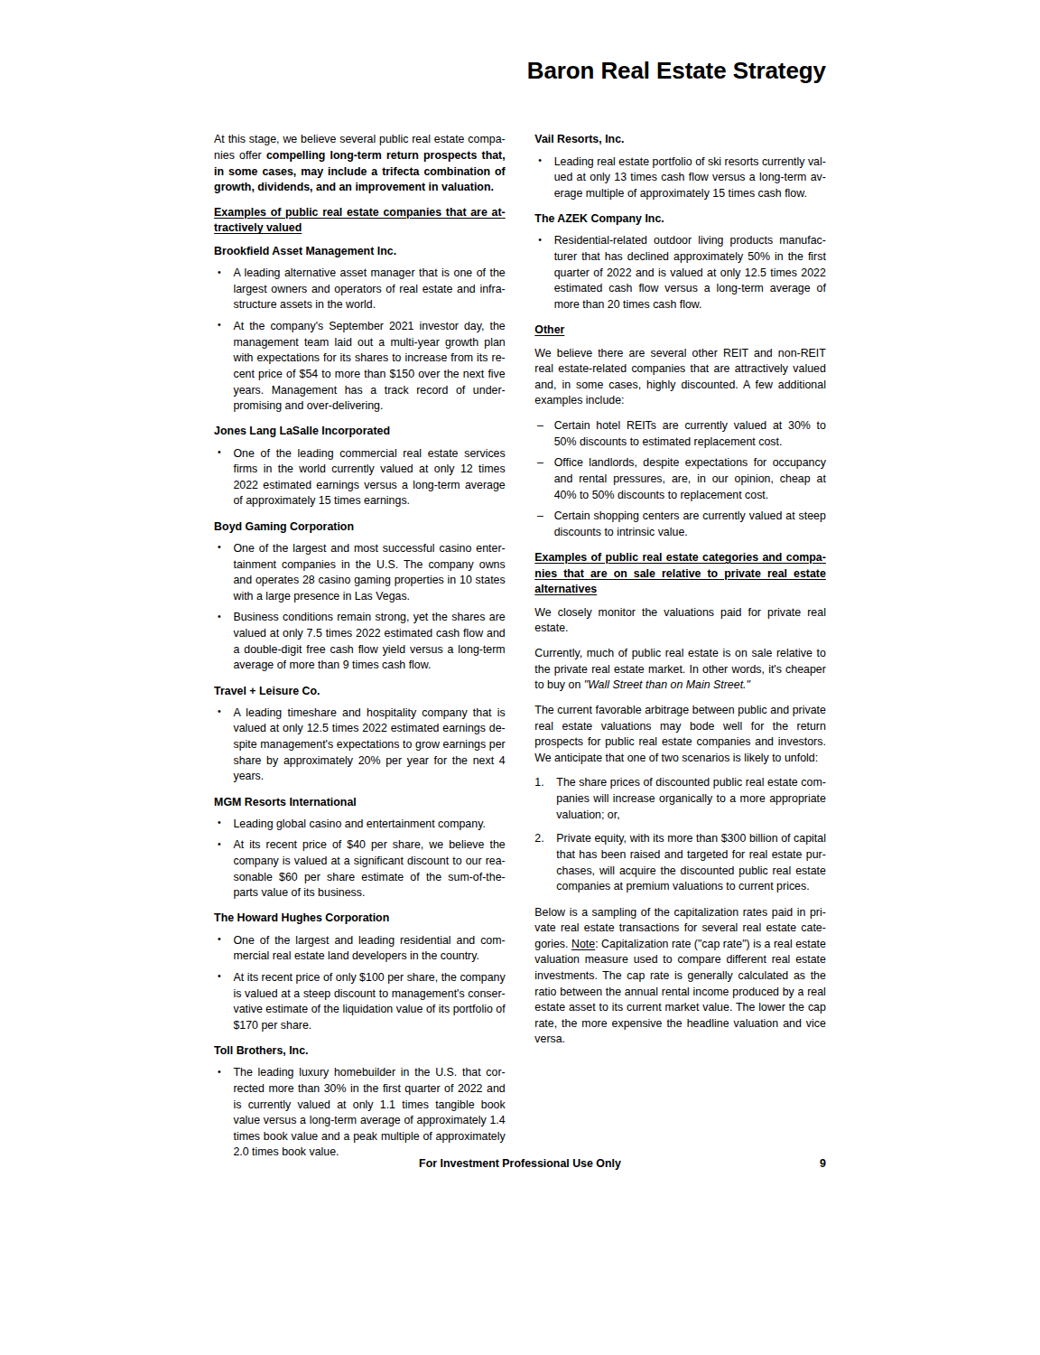Baron Real Estate Strategy
At this stage, we believe several public real estate companies offer compelling long-term return prospects that, in some cases, may include a trifecta combination of growth, dividends, and an improvement in valuation.
Examples of public real estate companies that are attractively valued
Brookfield Asset Management Inc.
A leading alternative asset manager that is one of the largest owners and operators of real estate and infrastructure assets in the world.
At the company's September 2021 investor day, the management team laid out a multi-year growth plan with expectations for its shares to increase from its recent price of $54 to more than $150 over the next five years. Management has a track record of under-promising and over-delivering.
Jones Lang LaSalle Incorporated
One of the leading commercial real estate services firms in the world currently valued at only 12 times 2022 estimated earnings versus a long-term average of approximately 15 times earnings.
Boyd Gaming Corporation
One of the largest and most successful casino entertainment companies in the U.S. The company owns and operates 28 casino gaming properties in 10 states with a large presence in Las Vegas.
Business conditions remain strong, yet the shares are valued at only 7.5 times 2022 estimated cash flow and a double-digit free cash flow yield versus a long-term average of more than 9 times cash flow.
Travel + Leisure Co.
A leading timeshare and hospitality company that is valued at only 12.5 times 2022 estimated earnings despite management's expectations to grow earnings per share by approximately 20% per year for the next 4 years.
MGM Resorts International
Leading global casino and entertainment company.
At its recent price of $40 per share, we believe the company is valued at a significant discount to our reasonable $60 per share estimate of the sum-of-the-parts value of its business.
The Howard Hughes Corporation
One of the largest and leading residential and commercial real estate land developers in the country.
At its recent price of only $100 per share, the company is valued at a steep discount to management's conservative estimate of the liquidation value of its portfolio of $170 per share.
Toll Brothers, Inc.
The leading luxury homebuilder in the U.S. that corrected more than 30% in the first quarter of 2022 and is currently valued at only 1.1 times tangible book value versus a long-term average of approximately 1.4 times book value and a peak multiple of approximately 2.0 times book value.
Vail Resorts, Inc.
Leading real estate portfolio of ski resorts currently valued at only 13 times cash flow versus a long-term average multiple of approximately 15 times cash flow.
The AZEK Company Inc.
Residential-related outdoor living products manufacturer that has declined approximately 50% in the first quarter of 2022 and is valued at only 12.5 times 2022 estimated cash flow versus a long-term average of more than 20 times cash flow.
Other
We believe there are several other REIT and non-REIT real estate-related companies that are attractively valued and, in some cases, highly discounted. A few additional examples include:
Certain hotel REITs are currently valued at 30% to 50% discounts to estimated replacement cost.
Office landlords, despite expectations for occupancy and rental pressures, are, in our opinion, cheap at 40% to 50% discounts to replacement cost.
Certain shopping centers are currently valued at steep discounts to intrinsic value.
Examples of public real estate categories and companies that are on sale relative to private real estate alternatives
We closely monitor the valuations paid for private real estate.
Currently, much of public real estate is on sale relative to the private real estate market. In other words, it's cheaper to buy on "Wall Street than on Main Street."
The current favorable arbitrage between public and private real estate valuations may bode well for the return prospects for public real estate companies and investors. We anticipate that one of two scenarios is likely to unfold:
The share prices of discounted public real estate companies will increase organically to a more appropriate valuation; or,
Private equity, with its more than $300 billion of capital that has been raised and targeted for real estate purchases, will acquire the discounted public real estate companies at premium valuations to current prices.
Below is a sampling of the capitalization rates paid in private real estate transactions for several real estate categories. Note: Capitalization rate ("cap rate") is a real estate valuation measure used to compare different real estate investments. The cap rate is generally calculated as the ratio between the annual rental income produced by a real estate asset to its current market value. The lower the cap rate, the more expensive the headline valuation and vice versa.
For Investment Professional Use Only
9